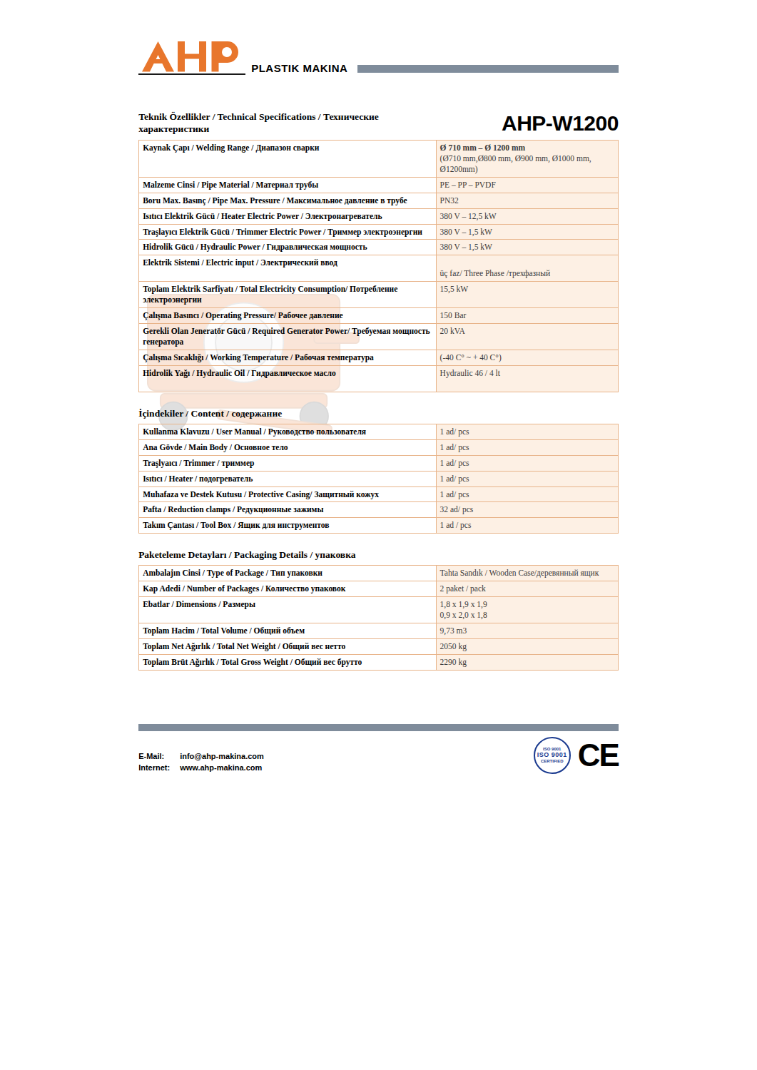PLASTIK MAKINA
Teknik Özellikler / Technical Specifications / Технические характеристики
AHP-W1200
| Kaynak Çapı / Welding Range / Диапазон сварки | Ø 710 mm – Ø 1200 mm (Ø710 mm,Ø800 mm, Ø900 mm, Ø1000 mm, Ø1200mm) |
| Malzeme Cinsi / Pipe Material / Материал трубы | PE – PP – PVDF |
| Boru Max. Basınç / Pipe Max. Pressure / Максимальное давление в трубе | PN32 |
| Isıtıcı Elektrik Gücü / Heater Electric Power / Электронагреватель | 380 V – 12,5 kW |
| Traşlayıcı Elektrik Gücü / Trimmer Electric Power / Триммер электроэнергии | 380 V – 1,5 kW |
| Hidrolik Gücü / Hydraulic Power / Гидравлическая мощность | 380 V – 1,5 kW |
| Elektrik Sistemi / Electric input / Электрический ввод | üç faz/ Three Phase /трехфазный |
| Toplam Elektrik Sarfiyatı / Total Electricity Consumption/ Потребление электроэнергии | 15,5 kW |
| Çalışma Basıncı / Operating Pressure/ Рабочее давление | 150 Bar |
| Gerekli Olan Jeneratör Gücü / Required Generator Power/ Требуемая мощность генератора | 20 kVA |
| Çalışma Sıcaklığı / Working Temperature / Рабочая температура | (-40 C° ~ + 40 C°) |
| Hidrolik Yağı / Hydraulic Oil / Гидравлическое масло | Hydraulic 46 / 4 lt |
İçindekiler / Content / содержание
| Kullanma Klavuzu / User Manual / Руководство пользователя | 1 ad/ pcs |
| Ana Gövde / Main Body / Основное тело | 1 ad/ pcs |
| Traşlyaıcı / Trimmer / триммер | 1 ad/ pcs |
| Isıtıcı / Heater / подогреватель | 1 ad/ pcs |
| Muhafaza ve Destek Kutusu / Protective Casing/ Защитный кожух | 1 ad/ pcs |
| Pafta / Reduction clamps / Редукционные зажимы | 32 ad/ pcs |
| Takım Çantası / Tool Box / Ящик для инструментов | 1 ad / pcs |
Paketeleme Detayları / Packaging Details / упаковка
| Ambalajın Cinsi / Type of Package / Тип упаковки | Tahta Sandık / Wooden Case/деревянный ящик |
| Kap Adedi / Number of Packages / Количество упаковок | 2 paket / pack |
| Ebatlar / Dimensions / Размеры | 1,8 x 1,9 x 1,9 0,9 x 2,0 x 1,8 |
| Toplam Hacim / Total Volume / Общий объем | 9,73 m3 |
| Toplam Net Ağırlık / Total Net Weight / Общий вес нетто | 2050 kg |
| Toplam Brüt Ağırlık / Total Gross Weight / Общий вес брутто | 2290 kg |
E-Mail: info@ahp-makina.com
Internet: www.ahp-makina.com
ISO 9001
ISO 9001
CERTIFIED
CE